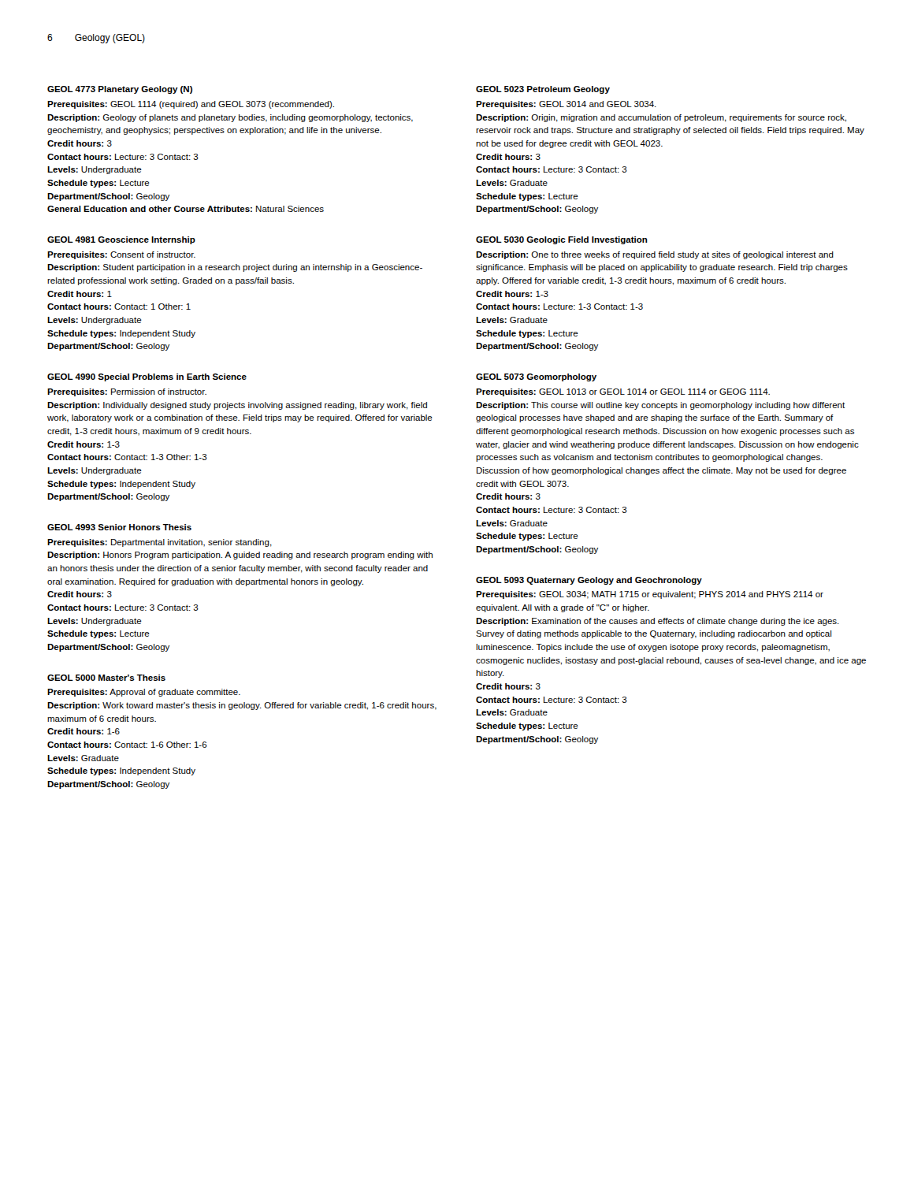6 Geology (GEOL)
GEOL 4773 Planetary Geology (N)
Prerequisites: GEOL 1114 (required) and GEOL 3073 (recommended).
Description: Geology of planets and planetary bodies, including geomorphology, tectonics, geochemistry, and geophysics; perspectives on exploration; and life in the universe.
Credit hours: 3
Contact hours: Lecture: 3 Contact: 3
Levels: Undergraduate
Schedule types: Lecture
Department/School: Geology
General Education and other Course Attributes: Natural Sciences
GEOL 4981 Geoscience Internship
Prerequisites: Consent of instructor.
Description: Student participation in a research project during an internship in a Geoscience-related professional work setting. Graded on a pass/fail basis.
Credit hours: 1
Contact hours: Contact: 1 Other: 1
Levels: Undergraduate
Schedule types: Independent Study
Department/School: Geology
GEOL 4990 Special Problems in Earth Science
Prerequisites: Permission of instructor.
Description: Individually designed study projects involving assigned reading, library work, field work, laboratory work or a combination of these. Field trips may be required. Offered for variable credit, 1-3 credit hours, maximum of 9 credit hours.
Credit hours: 1-3
Contact hours: Contact: 1-3 Other: 1-3
Levels: Undergraduate
Schedule types: Independent Study
Department/School: Geology
GEOL 4993 Senior Honors Thesis
Prerequisites: Departmental invitation, senior standing,
Description: Honors Program participation. A guided reading and research program ending with an honors thesis under the direction of a senior faculty member, with second faculty reader and oral examination. Required for graduation with departmental honors in geology.
Credit hours: 3
Contact hours: Lecture: 3 Contact: 3
Levels: Undergraduate
Schedule types: Lecture
Department/School: Geology
GEOL 5000 Master's Thesis
Prerequisites: Approval of graduate committee.
Description: Work toward master's thesis in geology. Offered for variable credit, 1-6 credit hours, maximum of 6 credit hours.
Credit hours: 1-6
Contact hours: Contact: 1-6 Other: 1-6
Levels: Graduate
Schedule types: Independent Study
Department/School: Geology
GEOL 5023 Petroleum Geology
Prerequisites: GEOL 3014 and GEOL 3034.
Description: Origin, migration and accumulation of petroleum, requirements for source rock, reservoir rock and traps. Structure and stratigraphy of selected oil fields. Field trips required. May not be used for degree credit with GEOL 4023.
Credit hours: 3
Contact hours: Lecture: 3 Contact: 3
Levels: Graduate
Schedule types: Lecture
Department/School: Geology
GEOL 5030 Geologic Field Investigation
Description: One to three weeks of required field study at sites of geological interest and significance. Emphasis will be placed on applicability to graduate research. Field trip charges apply. Offered for variable credit, 1-3 credit hours, maximum of 6 credit hours.
Credit hours: 1-3
Contact hours: Lecture: 1-3 Contact: 1-3
Levels: Graduate
Schedule types: Lecture
Department/School: Geology
GEOL 5073 Geomorphology
Prerequisites: GEOL 1013 or GEOL 1014 or GEOL 1114 or GEOG 1114.
Description: This course will outline key concepts in geomorphology including how different geological processes have shaped and are shaping the surface of the Earth. Summary of different geomorphological research methods. Discussion on how exogenic processes such as water, glacier and wind weathering produce different landscapes. Discussion on how endogenic processes such as volcanism and tectonism contributes to geomorphological changes. Discussion of how geomorphological changes affect the climate. May not be used for degree credit with GEOL 3073.
Credit hours: 3
Contact hours: Lecture: 3 Contact: 3
Levels: Graduate
Schedule types: Lecture
Department/School: Geology
GEOL 5093 Quaternary Geology and Geochronology
Prerequisites: GEOL 3034; MATH 1715 or equivalent; PHYS 2014 and PHYS 2114 or equivalent. All with a grade of "C" or higher.
Description: Examination of the causes and effects of climate change during the ice ages. Survey of dating methods applicable to the Quaternary, including radiocarbon and optical luminescence. Topics include the use of oxygen isotope proxy records, paleomagnetism, cosmogenic nuclides, isostasy and post-glacial rebound, causes of sea-level change, and ice age history.
Credit hours: 3
Contact hours: Lecture: 3 Contact: 3
Levels: Graduate
Schedule types: Lecture
Department/School: Geology